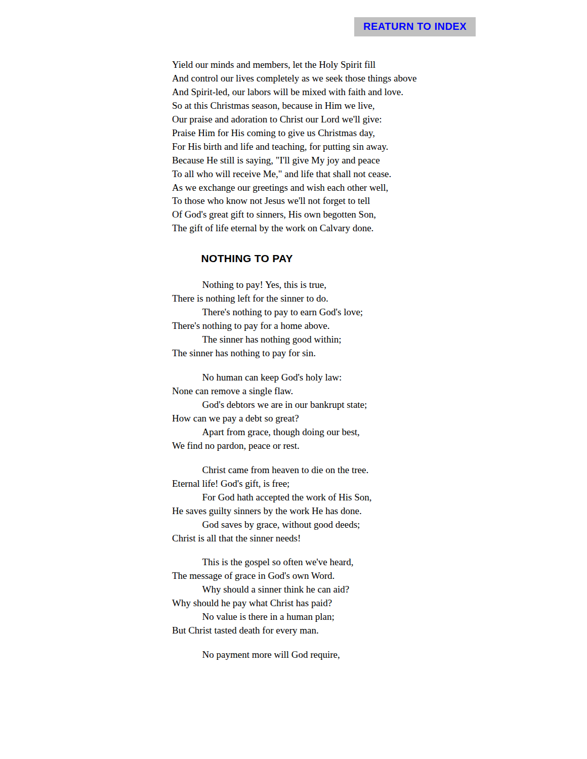REATURN TO INDEX
Yield our minds and members, let the Holy Spirit fill
And control our lives completely as we seek those things above
And Spirit-led, our labors will be mixed with faith and love.
So at this Christmas season, because in Him we live,
Our praise and adoration to Christ our Lord we'll give:
Praise Him for His coming to give us Christmas day,
For His birth and life and teaching, for putting sin away.
Because He still is saying, "I'll give My joy and peace
To all who will receive Me," and life that shall not cease.
As we exchange our greetings and wish each other well,
To those who know not Jesus we'll not forget to tell
Of God's great gift to sinners, His own begotten Son,
The gift of life eternal by the work on Calvary done.
NOTHING TO PAY
Nothing to pay! Yes, this is true,
There is nothing left for the sinner to do.
There's nothing to pay to earn God's love;
There's nothing to pay for a home above.
The sinner has nothing good within;
The sinner has nothing to pay for sin.
No human can keep God's holy law:
None can remove a single flaw.
God's debtors we are in our bankrupt state;
How can we pay a debt so great?
Apart from grace, though doing our best,
We find no pardon, peace or rest.
Christ came from heaven to die on the tree.
Eternal life! God's gift, is free;
For God hath accepted the work of His Son,
He saves guilty sinners by the work He has done.
God saves by grace, without good deeds;
Christ is all that the sinner needs!
This is the gospel so often we've heard,
The message of grace in God's own Word.
Why should a sinner think he can aid?
Why should he pay what Christ has paid?
No value is there in a human plan;
But Christ tasted death for every man.
No payment more will God require,